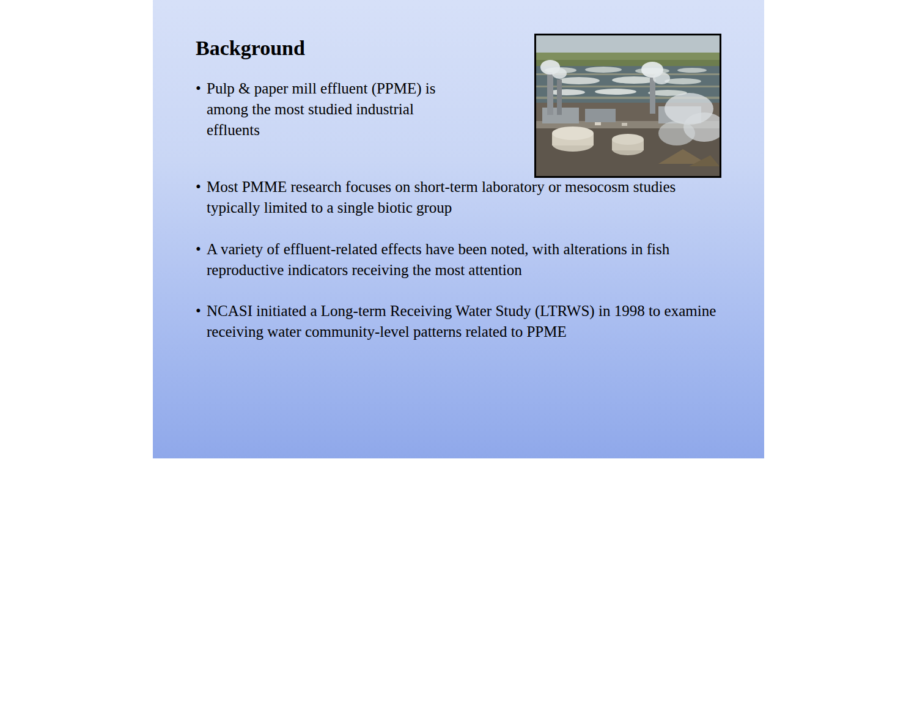Background
Aerial photo of a pulp and paper mill with treatment ponds
Pulp & paper mill effluent (PPME) is among the most studied industrial effluents
Most PMME research focuses on short-term laboratory or mesocosm studies typically limited to a single biotic group
A variety of effluent-related effects have been noted, with alterations in fish reproductive indicators receiving the most attention
NCASI initiated a Long-term Receiving Water Study (LTRWS) in 1998 to examine receiving water community-level patterns related to PPME